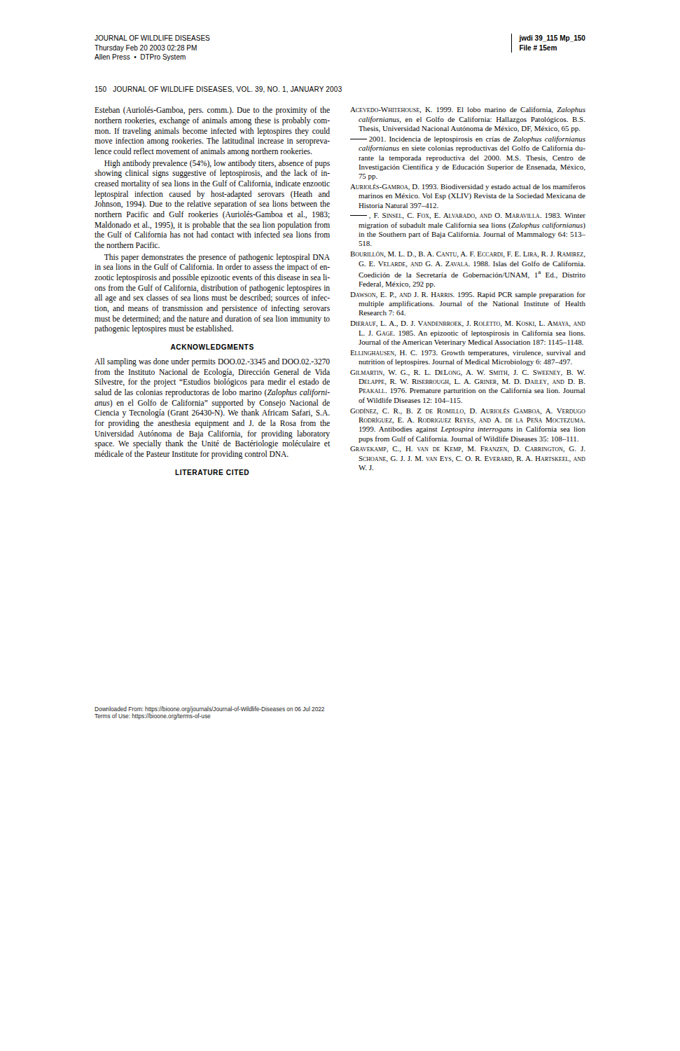JOURNAL OF WILDLIFE DISEASES
Thursday Feb 20 2003 02:28 PM
Allen Press • DTPro System
jwdi 39_115 Mp_150 File # 15em
150 JOURNAL OF WILDLIFE DISEASES, VOL. 39, NO. 1, JANUARY 2003
Esteban (Auriolés-Gamboa, pers. comm.). Due to the proximity of the northern rookeries, exchange of animals among these is probably common. If traveling animals become infected with leptospires they could move infection among rookeries. The latitudinal increase in seroprevalence could reflect movement of animals among northern rookeries.
High antibody prevalence (54%), low antibody titers, absence of pups showing clinical signs suggestive of leptospirosis, and the lack of increased mortality of sea lions in the Gulf of California, indicate enzootic leptospiral infection caused by host-adapted serovars (Heath and Johnson, 1994). Due to the relative separation of sea lions between the northern Pacific and Gulf rookeries (Auriolés-Gamboa et al., 1983; Maldonado et al., 1995), it is probable that the sea lion population from the Gulf of California has not had contact with infected sea lions from the northern Pacific.
This paper demonstrates the presence of pathogenic leptospiral DNA in sea lions in the Gulf of California. In order to assess the impact of enzootic leptospirosis and possible epizootic events of this disease in sea lions from the Gulf of California, distribution of pathogenic leptospires in all age and sex classes of sea lions must be described; sources of infection, and means of transmission and persistence of infecting serovars must be determined; and the nature and duration of sea lion immunity to pathogenic leptospires must be established.
Acknowledgments
All sampling was done under permits DOO.02.-3345 and DOO.02.-3270 from the Instituto Nacional de Ecología, Dirección General de Vida Silvestre, for the project “Estudios biológicos para medir el estado de salud de las colonias reproductoras de lobo marino (Zalophus californianus) en el Golfo de California” supported by Consejo Nacional de Ciencia y Tecnología (Grant 26430-N). We thank Africam Safari, S.A. for providing the anesthesia equipment and J. de la Rosa from the Universidad Autónoma de Baja California, for providing laboratory space. We specially thank the Unité de Bactériologie moléculaire et médicale of the Pasteur Institute for providing control DNA.
Literature Cited
Acevedo-Whitehouse, K. 1999. El lobo marino de California, Zalophus californianus, en el Golfo de California: Hallazgos Patológicos. B.S. Thesis, Universidad Nacional Autónoma de México, DF, México, 65 pp.
2001. Incidencia de leptospirosis en crías de Zalophus californianus californianus en siete colonias reproductivas del Golfo de California durante la temporada reproductiva del 2000. M.S. Thesis, Centro de Investigación Científica y de Educación Superior de Ensenada, México, 75 pp.
Auriolés-Gamboa, D. 1993. Biodiversidad y estado actual de los mamíferos marinos en México. Vol Esp (XLIV) Revista de la Sociedad Mexicana de Historia Natural 397–412.
, F. Sinsel, C. Fox, E. Alvarado, and O. Maravilla. 1983. Winter migration of subadult male California sea lions (Zalophus californianus) in the Southern part of Baja California. Journal of Mammalogy 64: 513–518.
Bourillón, M. L. D., B. A. Cantu, A. F. Eccardi, F. E. Lira, R. J. Ramirez, G. E. Velarde, and G. A. Zavala. 1988. Islas del Golfo de California. Coedición de la Secretaría de Gobernación/UNAM, 1a Ed., Distrito Federal, México, 292 pp.
Dawson, E. P., and J. R. Harris. 1995. Rapid PCR sample preparation for multiple amplifications. Journal of the National Institute of Health Research 7: 64.
Dierauf, L. A., D. J. Vandenbroek, J. Roletto, M. Koski, L. Amaya, and L. J. Gage. 1985. An epizootic of leptospirosis in California sea lions. Journal of the American Veterinary Medical Association 187: 1145–1148.
Ellinghausen, H. C. 1973. Growth temperatures, virulence, survival and nutrition of leptospires. Journal of Medical Microbiology 6: 487–497.
Gilmartin, W. G., R. L. DeLong, A. W. Smith, J. C. Sweeney, B. W. Delappe, R. W. Risebrough, L. A. Griner, M. D. Dailey, and D. B. Peakall. 1976. Premature parturition on the California sea lion. Journal of Wildlife Diseases 12: 104–115.
Godínez, C. R., B. Z de Romillo, D. Auriolés Gamboa, A. Verdugo Rodríguez, E. A. Rodriguez Reyes, and A. de la Peña Moctezuma. 1999. Antibodies against Leptospira interrogans in California sea lion pups from Gulf of California. Journal of Wildlife Diseases 35: 108–111.
Gravekamp, C., H. van de Kemp, M. Franzen, D. Carrington, G. J. Schoane, G. J. J. M. van Eys, C. O. R. Everard, R. A. Hartskeel, and W. J.
Downloaded From: https://bioone.org/journals/Journal-of-Wildlife-Diseases on 06 Jul 2022
Terms of Use: https://bioone.org/terms-of-use